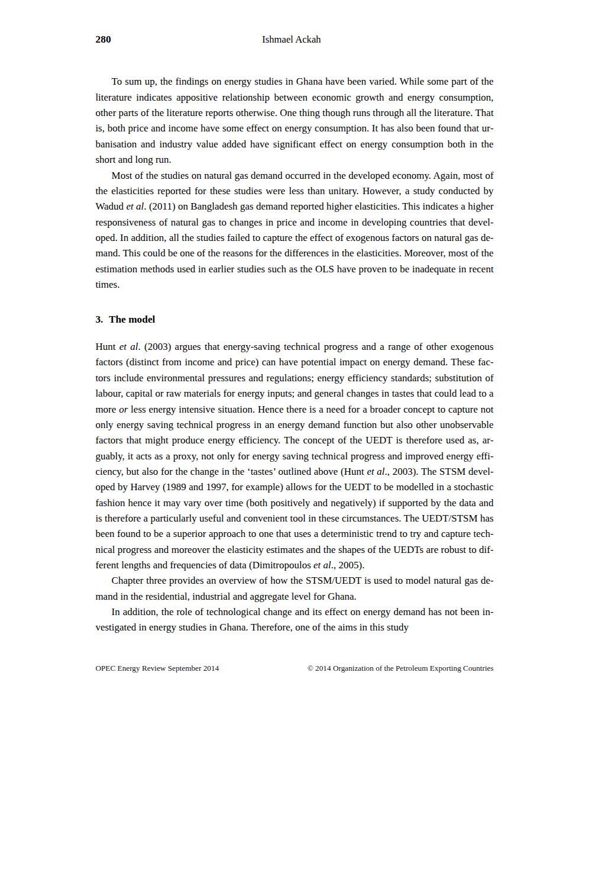280 Ishmael Ackah
To sum up, the findings on energy studies in Ghana have been varied. While some part of the literature indicates appositive relationship between economic growth and energy consumption, other parts of the literature reports otherwise. One thing though runs through all the literature. That is, both price and income have some effect on energy consumption. It has also been found that urbanisation and industry value added have significant effect on energy consumption both in the short and long run.
Most of the studies on natural gas demand occurred in the developed economy. Again, most of the elasticities reported for these studies were less than unitary. However, a study conducted by Wadud et al. (2011) on Bangladesh gas demand reported higher elasticities. This indicates a higher responsiveness of natural gas to changes in price and income in developing countries that developed. In addition, all the studies failed to capture the effect of exogenous factors on natural gas demand. This could be one of the reasons for the differences in the elasticities. Moreover, most of the estimation methods used in earlier studies such as the OLS have proven to be inadequate in recent times.
3. The model
Hunt et al. (2003) argues that energy-saving technical progress and a range of other exogenous factors (distinct from income and price) can have potential impact on energy demand. These factors include environmental pressures and regulations; energy efficiency standards; substitution of labour, capital or raw materials for energy inputs; and general changes in tastes that could lead to a more or less energy intensive situation. Hence there is a need for a broader concept to capture not only energy saving technical progress in an energy demand function but also other unobservable factors that might produce energy efficiency. The concept of the UEDT is therefore used as, arguably, it acts as a proxy, not only for energy saving technical progress and improved energy efficiency, but also for the change in the ‘tastes’ outlined above (Hunt et al., 2003). The STSM developed by Harvey (1989 and 1997, for example) allows for the UEDT to be modelled in a stochastic fashion hence it may vary over time (both positively and negatively) if supported by the data and is therefore a particularly useful and convenient tool in these circumstances. The UEDT/STSM has been found to be a superior approach to one that uses a deterministic trend to try and capture technical progress and moreover the elasticity estimates and the shapes of the UEDTs are robust to different lengths and frequencies of data (Dimitropoulos et al., 2005).
Chapter three provides an overview of how the STSM/UEDT is used to model natural gas demand in the residential, industrial and aggregate level for Ghana.
In addition, the role of technological change and its effect on energy demand has not been investigated in energy studies in Ghana. Therefore, one of the aims in this study
OPEC Energy Review September 2014 © 2014 Organization of the Petroleum Exporting Countries